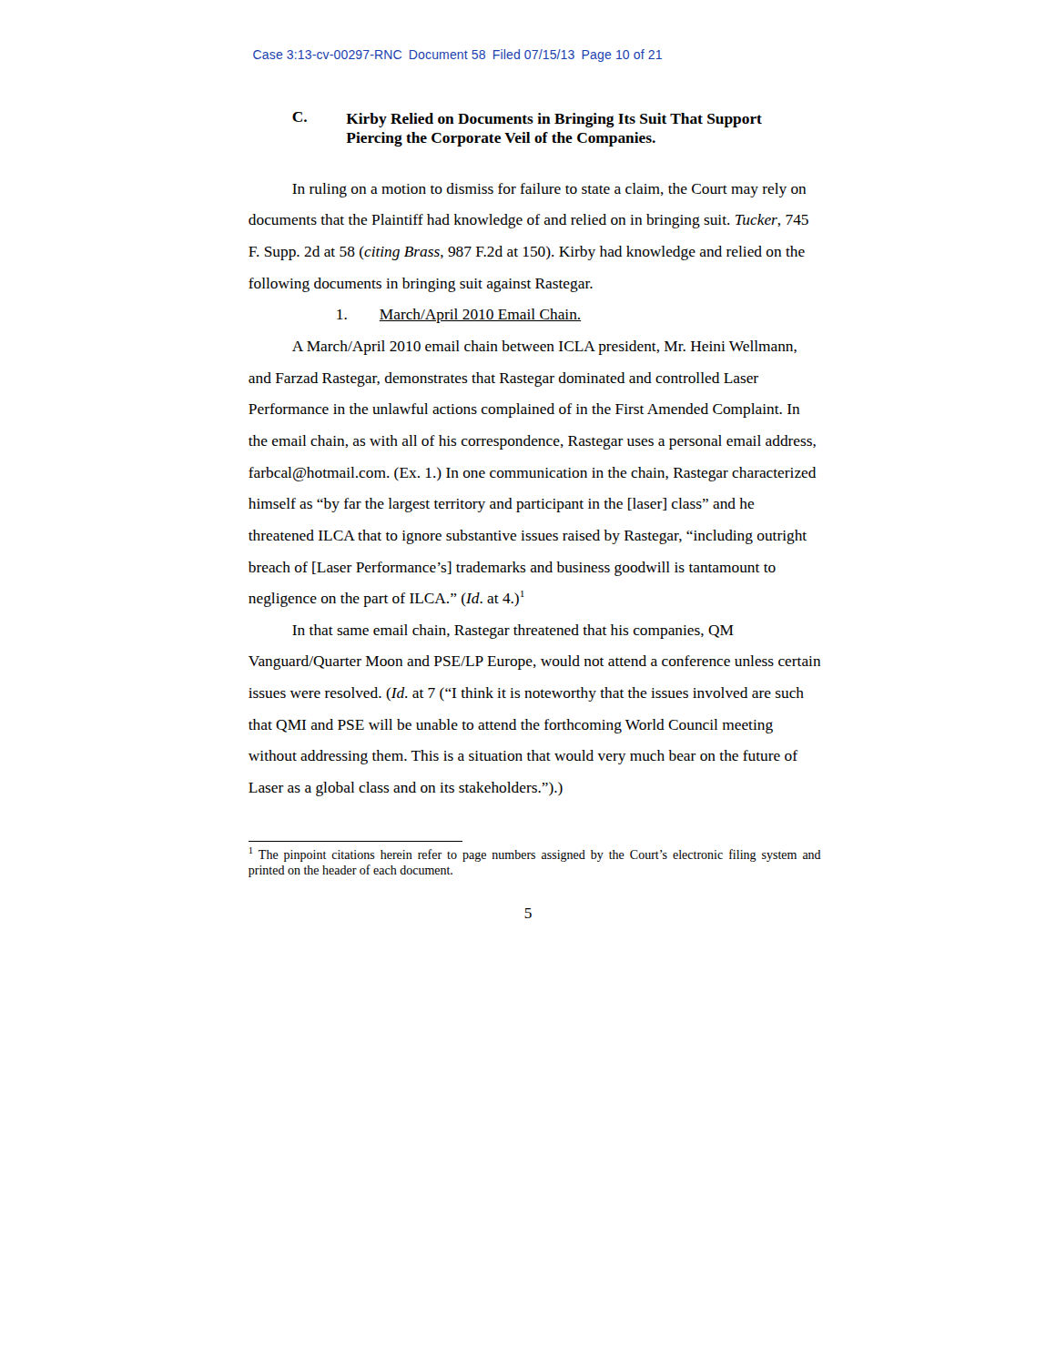Case 3:13-cv-00297-RNC Document 58 Filed 07/15/13 Page 10 of 21
C.
Kirby Relied on Documents in Bringing Its Suit That Support Piercing the Corporate Veil of the Companies.
In ruling on a motion to dismiss for failure to state a claim, the Court may rely on documents that the Plaintiff had knowledge of and relied on in bringing suit. Tucker, 745 F. Supp. 2d at 58 (citing Brass, 987 F.2d at 150). Kirby had knowledge and relied on the following documents in bringing suit against Rastegar.
1.
March/April 2010 Email Chain.
A March/April 2010 email chain between ICLA president, Mr. Heini Wellmann, and Farzad Rastegar, demonstrates that Rastegar dominated and controlled Laser Performance in the unlawful actions complained of in the First Amended Complaint. In the email chain, as with all of his correspondence, Rastegar uses a personal email address, farbcal@hotmail.com. (Ex. 1.) In one communication in the chain, Rastegar characterized himself as “by far the largest territory and participant in the [laser] class” and he threatened ILCA that to ignore substantive issues raised by Rastegar, “including outright breach of [Laser Performance’s] trademarks and business goodwill is tantamount to negligence on the part of ILCA.” (Id. at 4.)1
In that same email chain, Rastegar threatened that his companies, QM Vanguard/Quarter Moon and PSE/LP Europe, would not attend a conference unless certain issues were resolved. (Id. at 7 (“I think it is noteworthy that the issues involved are such that QMI and PSE will be unable to attend the forthcoming World Council meeting without addressing them. This is a situation that would very much bear on the future of Laser as a global class and on its stakeholders.”).)
1 The pinpoint citations herein refer to page numbers assigned by the Court’s electronic filing system and printed on the header of each document.
5